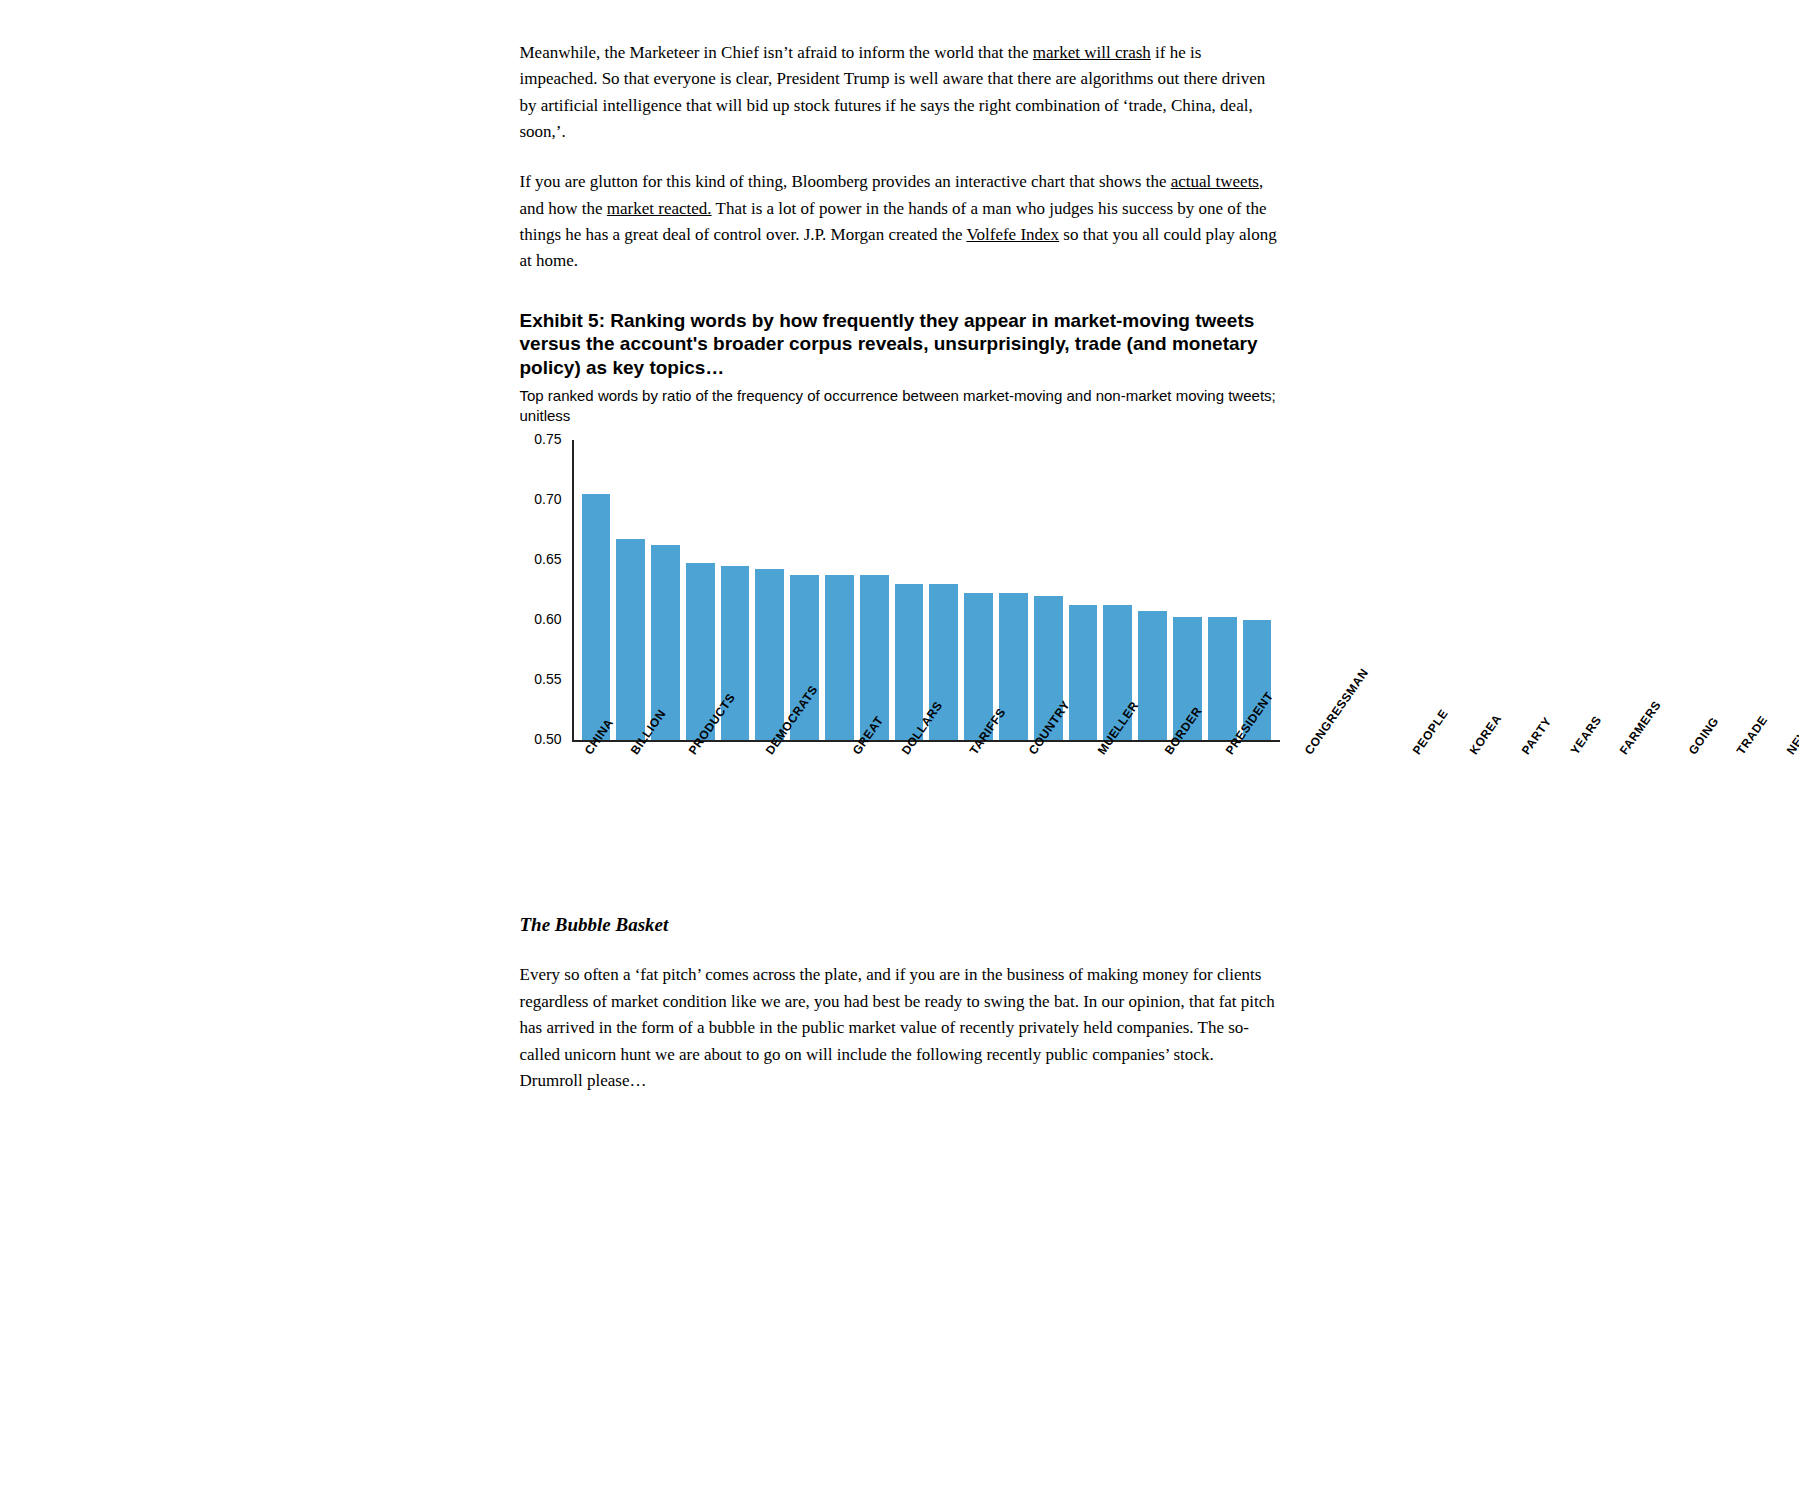Meanwhile, the Marketeer in Chief isn’t afraid to inform the world that the market will crash if he is impeached. So that everyone is clear, President Trump is well aware that there are algorithms out there driven by artificial intelligence that will bid up stock futures if he says the right combination of ‘trade, China, deal, soon,’.
If you are glutton for this kind of thing, Bloomberg provides an interactive chart that shows the actual tweets, and how the market reacted. That is a lot of power in the hands of a man who judges his success by one of the things he has a great deal of control over. J.P. Morgan created the Volfefe Index so that you all could play along at home.
Exhibit 5: Ranking words by how frequently they appear in market-moving tweets versus the account's broader corpus reveals, unsurprisingly, trade (and monetary policy) as key topics…
Top ranked words by ratio of the frequency of occurrence between market-moving and non-market moving tweets; unitless
0.75 0.70 0.65 0.60 0.55 0.50
CHINA BILLION PRODUCTS DEMOCRATS GREAT DOLLARS TARIFFS COUNTRY MUELLER BORDER PRESIDENT CONGRESSMAN PEOPLE KOREA PARTY YEARS FARMERS GOING TRADE NEVER
The Bubble Basket
Every so often a ‘fat pitch’ comes across the plate, and if you are in the business of making money for clients regardless of market condition like we are, you had best be ready to swing the bat. In our opinion, that fat pitch has arrived in the form of a bubble in the public market value of recently privately held companies. The so-called unicorn hunt we are about to go on will include the following recently public companies’ stock. Drumroll please…